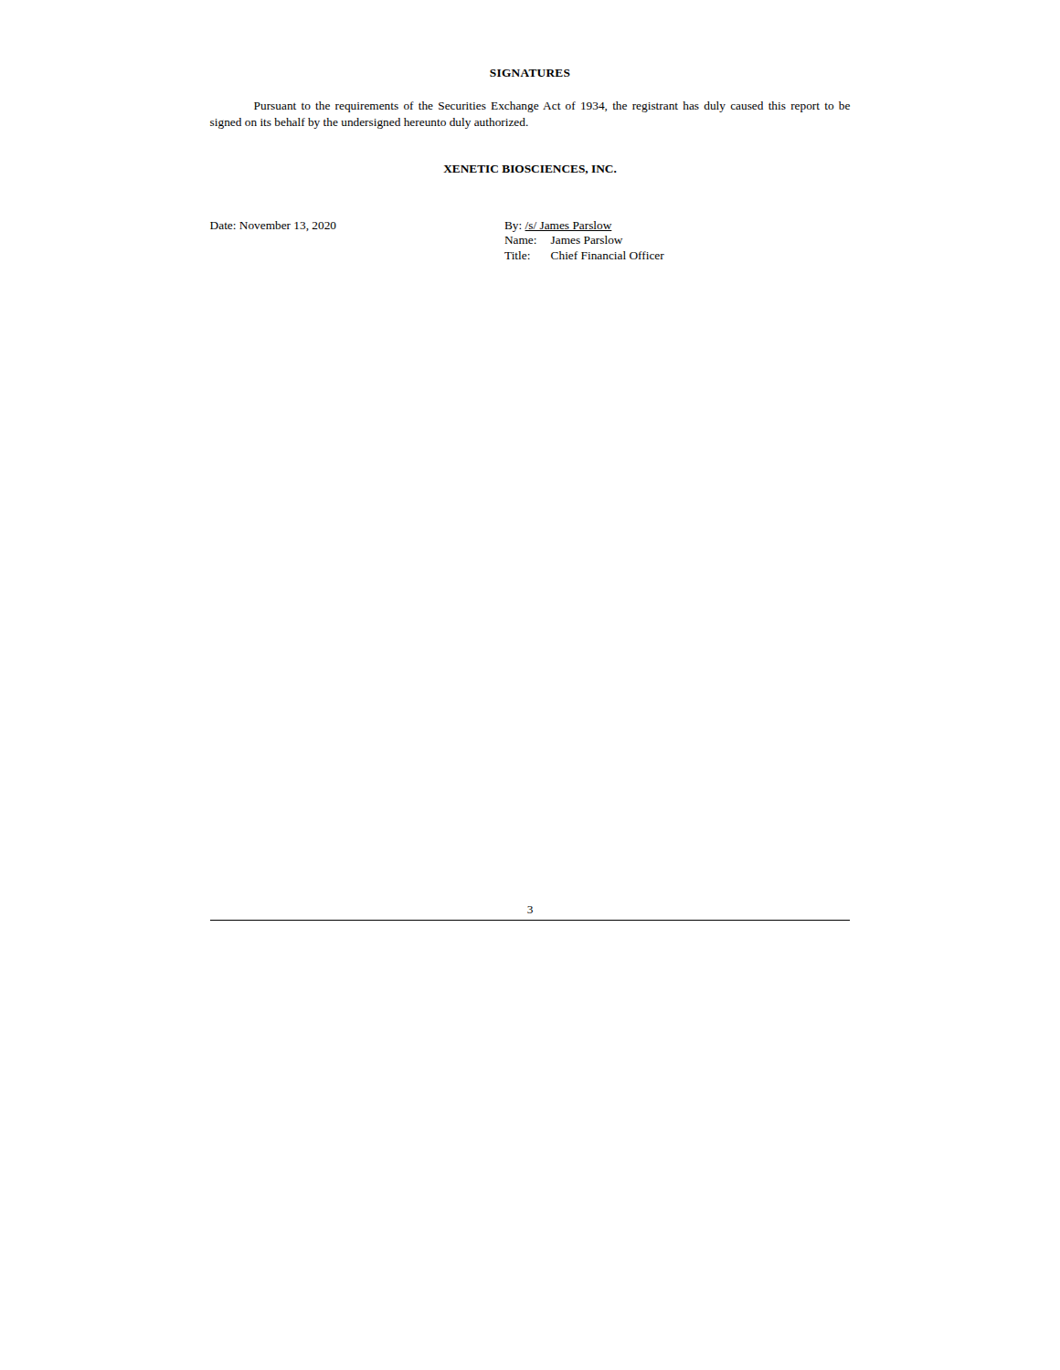SIGNATURES
Pursuant to the requirements of the Securities Exchange Act of 1934, the registrant has duly caused this report to be signed on its behalf by the undersigned hereunto duly authorized.
XENETIC BIOSCIENCES, INC.
| Date: November 13, 2020 | By: /s/ James Parslow Name: James Parslow Title: Chief Financial Officer |
3